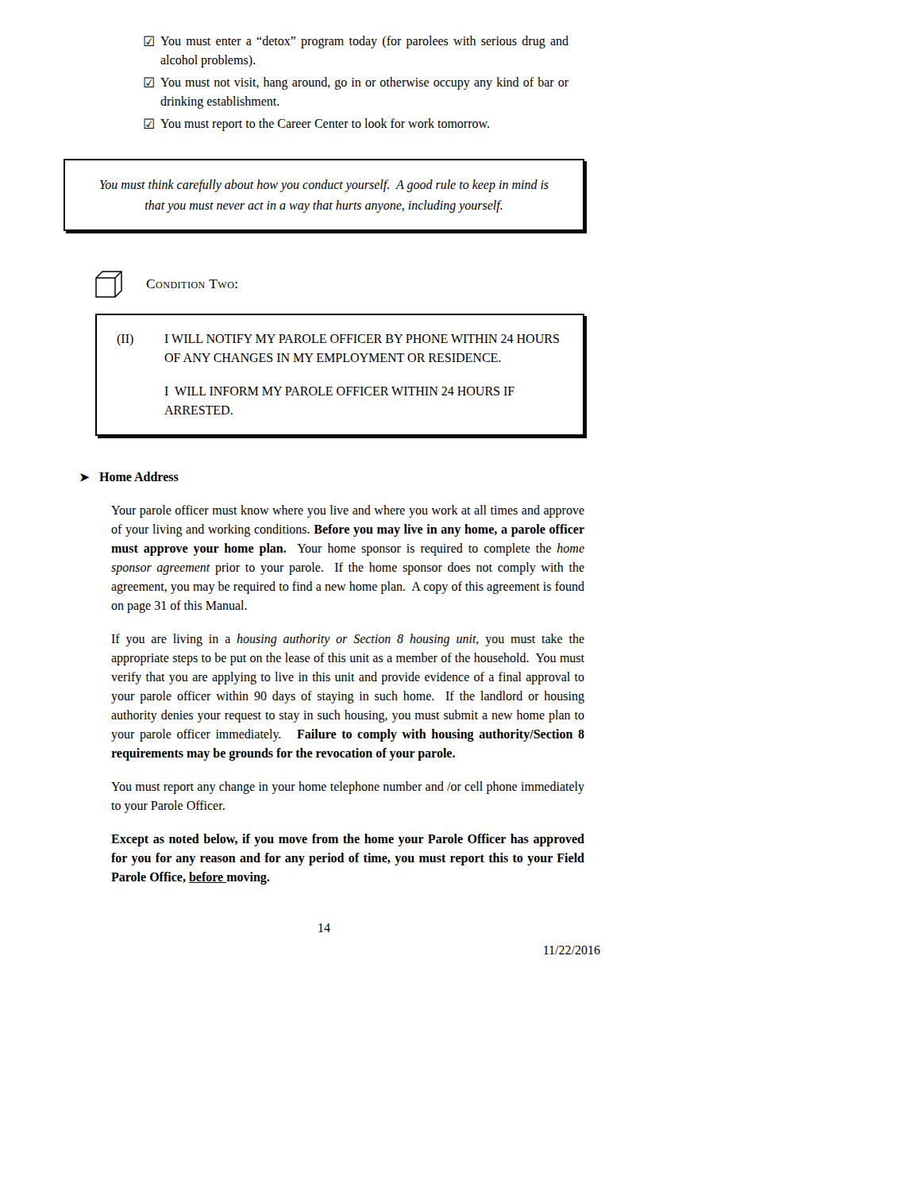☑ You must enter a “detox” program today (for parolees with serious drug and alcohol problems).
☑ You must not visit, hang around, go in or otherwise occupy any kind of bar or drinking establishment.
☑ You must report to the Career Center to look for work tomorrow.
You must think carefully about how you conduct yourself. A good rule to keep in mind is that you must never act in a way that hurts anyone, including yourself.
Condition Two:
| (II) | I WILL NOTIFY MY PAROLE OFFICER BY PHONE WITHIN 24 HOURS OF ANY CHANGES IN MY EMPLOYMENT OR RESIDENCE. |
I WILL INFORM MY PAROLE OFFICER WITHIN 24 HOURS IF ARRESTED.
➤ Home Address
Your parole officer must know where you live and where you work at all times and approve of your living and working conditions. Before you may live in any home, a parole officer must approve your home plan. Your home sponsor is required to complete the home sponsor agreement prior to your parole. If the home sponsor does not comply with the agreement, you may be required to find a new home plan. A copy of this agreement is found on page 31 of this Manual.
If you are living in a housing authority or Section 8 housing unit, you must take the appropriate steps to be put on the lease of this unit as a member of the household. You must verify that you are applying to live in this unit and provide evidence of a final approval to your parole officer within 90 days of staying in such home. If the landlord or housing authority denies your request to stay in such housing, you must submit a new home plan to your parole officer immediately. Failure to comply with housing authority/Section 8 requirements may be grounds for the revocation of your parole.
You must report any change in your home telephone number and /or cell phone immediately to your Parole Officer.
Except as noted below, if you move from the home your Parole Officer has approved for you for any reason and for any period of time, you must report this to your Field Parole Office, before moving.
14
11/22/2016